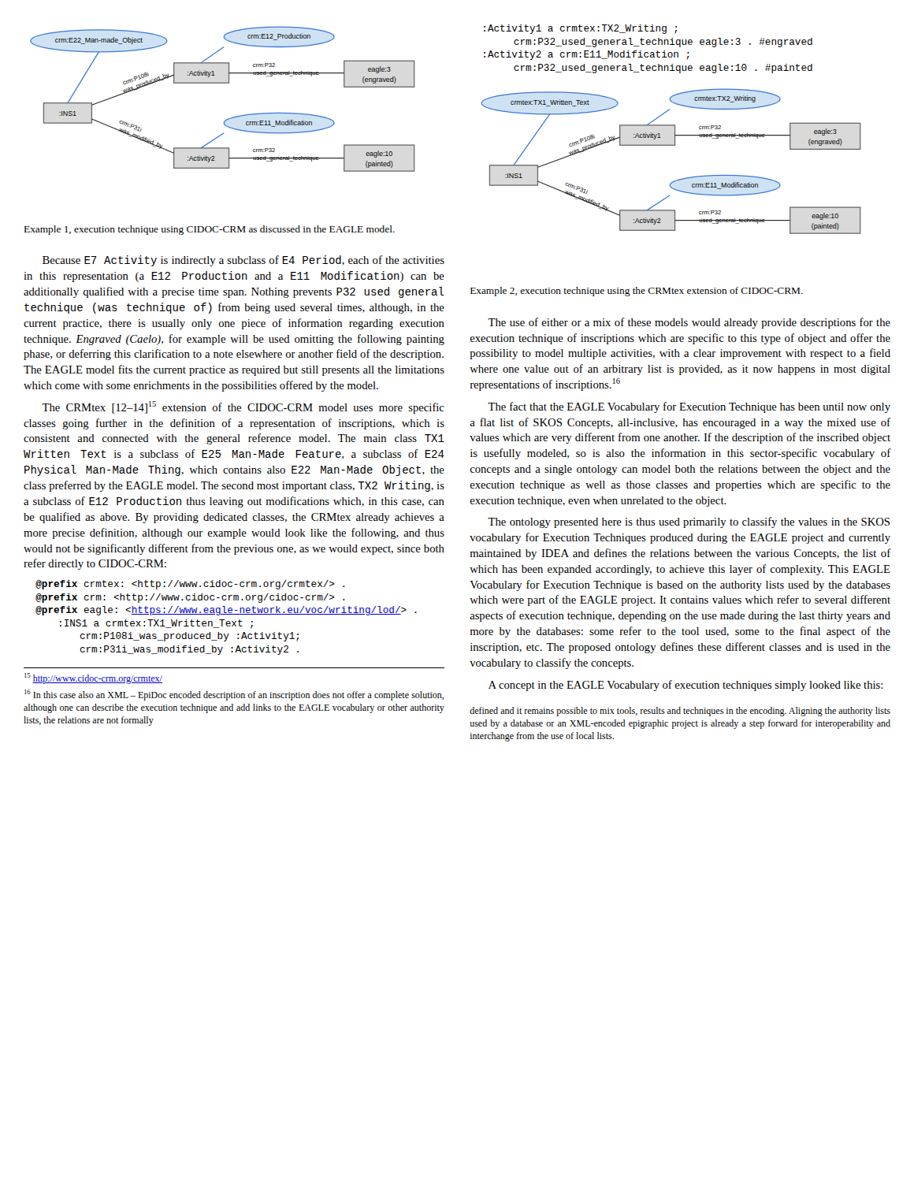crm:E22_Man-made_Object crm:E12_Production crm:E11_Modification :INS1 :Activity1 :Activity2 eagle:3 (engraved) eagle:10 (painted) crm:P108i was_produced_by crm:P31i was_modified_by crm:P32 used_general_technique crm:P32 used_general_technique
Example 1, execution technique using CIDOC-CRM as discussed in the EAGLE model.
Because E7 Activity is indirectly a subclass of E4 Period, each of the activities in this representation (a E12 Production and a E11 Modification) can be additionally qualified with a precise time span. Nothing prevents P32 used general technique (was technique of) from being used several times, although, in the current practice, there is usually only one piece of information regarding execution technique. Engraved (Caelo), for example will be used omitting the following painting phase, or deferring this clarification to a note elsewhere or another field of the description. The EAGLE model fits the current practice as required but still presents all the limitations which come with some enrichments in the possibilities offered by the model.
The CRMtex [12–14]15 extension of the CIDOC-CRM model uses more specific classes going further in the definition of a representation of inscriptions, which is consistent and connected with the general reference model. The main class TX1 Written Text is a subclass of E25 Man-Made Feature, a subclass of E24 Physical Man-Made Thing, which contains also E22 Man-Made Object, the class preferred by the EAGLE model. The second most important class, TX2 Writing, is a subclass of E12 Production thus leaving out modifications which, in this case, can be qualified as above. By providing dedicated classes, the CRMtex already achieves a more precise definition, although our example would look like the following, and thus would not be significantly different from the previous one, as we would expect, since both refer directly to CIDOC-CRM:
@prefix crmtex: <http://www.cidoc-crm.org/crmtex/> .
@prefix crm: <http://www.cidoc-crm.org/cidoc-crm/> .
@prefix eagle: <https://www.eagle-network.eu/voc/writing/lod/> .
:INS1 a crmtex:TX1_Written_Text ;
crm:P108i_was_produced_by :Activity1;
crm:P31i_was_modified_by :Activity2 .
15 http://www.cidoc-crm.org/crmtex/
16 In this case also an XML – EpiDoc encoded description of an inscription does not offer a complete solution, although one can describe the execution technique and add links to the EAGLE vocabulary or other authority lists, the relations are not formally
:Activity1 a crmtex:TX2_Writing ;
crm:P32_used_general_technique eagle:3 . #engraved
:Activity2 a crm:E11_Modification ;
crm:P32_used_general_technique eagle:10 . #painted
crmtex:TX1_Written_Text crmtex:TX2_Writing crm:E11_Modification :INS1 :Activity1 :Activity2 eagle:3 (engraved) eagle:10 (painted) crm:P108i was_produced_by crm:P31i was_modified_by crm:P32 used_general_technique crm:P32 used_general_technique
Example 2, execution technique using the CRMtex extension of CIDOC-CRM.
The use of either or a mix of these models would already provide descriptions for the execution technique of inscriptions which are specific to this type of object and offer the possibility to model multiple activities, with a clear improvement with respect to a field where one value out of an arbitrary list is provided, as it now happens in most digital representations of inscriptions.16
The fact that the EAGLE Vocabulary for Execution Technique has been until now only a flat list of SKOS Concepts, all-inclusive, has encouraged in a way the mixed use of values which are very different from one another. If the description of the inscribed object is usefully modeled, so is also the information in this sector-specific vocabulary of concepts and a single ontology can model both the relations between the object and the execution technique as well as those classes and properties which are specific to the execution technique, even when unrelated to the object.
The ontology presented here is thus used primarily to classify the values in the SKOS vocabulary for Execution Techniques produced during the EAGLE project and currently maintained by IDEA and defines the relations between the various Concepts, the list of which has been expanded accordingly, to achieve this layer of complexity. This EAGLE Vocabulary for Execution Technique is based on the authority lists used by the databases which were part of the EAGLE project. It contains values which refer to several different aspects of execution technique, depending on the use made during the last thirty years and more by the databases: some refer to the tool used, some to the final aspect of the inscription, etc. The proposed ontology defines these different classes and is used in the vocabulary to classify the concepts.
A concept in the EAGLE Vocabulary of execution techniques simply looked like this:
defined and it remains possible to mix tools, results and techniques in the encoding. Aligning the authority lists used by a database or an XML-encoded epigraphic project is already a step forward for interoperability and interchange from the use of local lists.